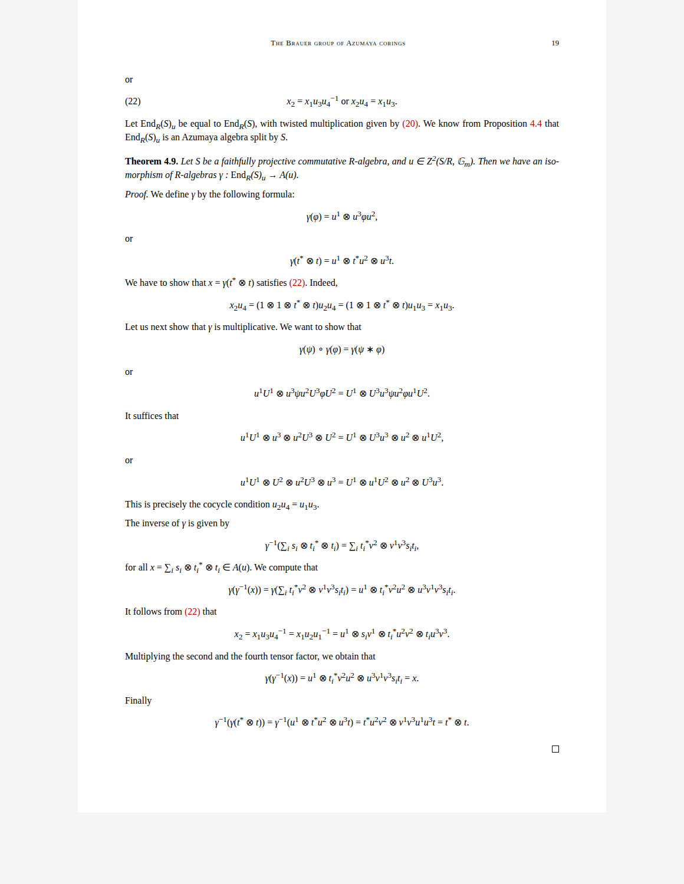The Brauer group of Azumaya corings 19
or
(22)
x2 = x1u3u4−1 or x2u4 = x1u3.
Let EndR(S)u be equal to EndR(S), with twisted multiplication given by (20). We know from Proposition 4.4 that EndR(S)u is an Azumaya algebra split by S.
Theorem 4.9. Let S be a faithfully projective commutative R-algebra, and u ∈ Z2(S/R, 𝔾m). Then we have an isomorphism of R-algebras γ : EndR(S)u → A(u).
Proof. We define γ by the following formula:
γ(φ) = u1 ⊗ u3φu2,
or
γ(t* ⊗ t) = u1 ⊗ t*u2 ⊗ u3t.
We have to show that x = γ(t* ⊗ t) satisfies (22). Indeed,
x2u4 = (1 ⊗ 1 ⊗ t* ⊗ t)u2u4 = (1 ⊗ 1 ⊗ t* ⊗ t)u1u3 = x1u3.
Let us next show that γ is multiplicative. We want to show that
γ(ψ) ∘ γ(φ) = γ(ψ ∗ φ)
or
u1U1 ⊗ u3ψu2U3φU2 = U1 ⊗ U3u3ψu2φu1U2.
It suffices that
u1U1 ⊗ u3 ⊗ u2U3 ⊗ U2 = U1 ⊗ U3u3 ⊗ u2 ⊗ u1U2,
or
u1U1 ⊗ U2 ⊗ u2U3 ⊗ u3 = U1 ⊗ u1U2 ⊗ u2 ⊗ U3u3.
This is precisely the cocycle condition u2u4 = u1u3.
The inverse of γ is given by
γ−1(∑i si ⊗ ti* ⊗ ti) = ∑i ti*v2 ⊗ v1v3siti,
for all x = ∑i si ⊗ ti* ⊗ ti ∈ A(u). We compute that
γ(γ−1(x)) = γ(∑i ti*v2 ⊗ v1v3siti) = u1 ⊗ ti*v2u2 ⊗ u3v1v3siti.
It follows from (22) that
x2 = x1u3u4−1 = x1u2u1−1 = u1 ⊗ siv1 ⊗ ti*u2v2 ⊗ tiu3v3.
Multiplying the second and the fourth tensor factor, we obtain that
γ(γ−1(x)) = u1 ⊗ ti*v2u2 ⊗ u3v1v3siti = x.
Finally
γ−1(γ(t* ⊗ t)) = γ−1(u1 ⊗ t*u2 ⊗ u3t) = t*u2v2 ⊗ v1v3u1u3t = t* ⊗ t.